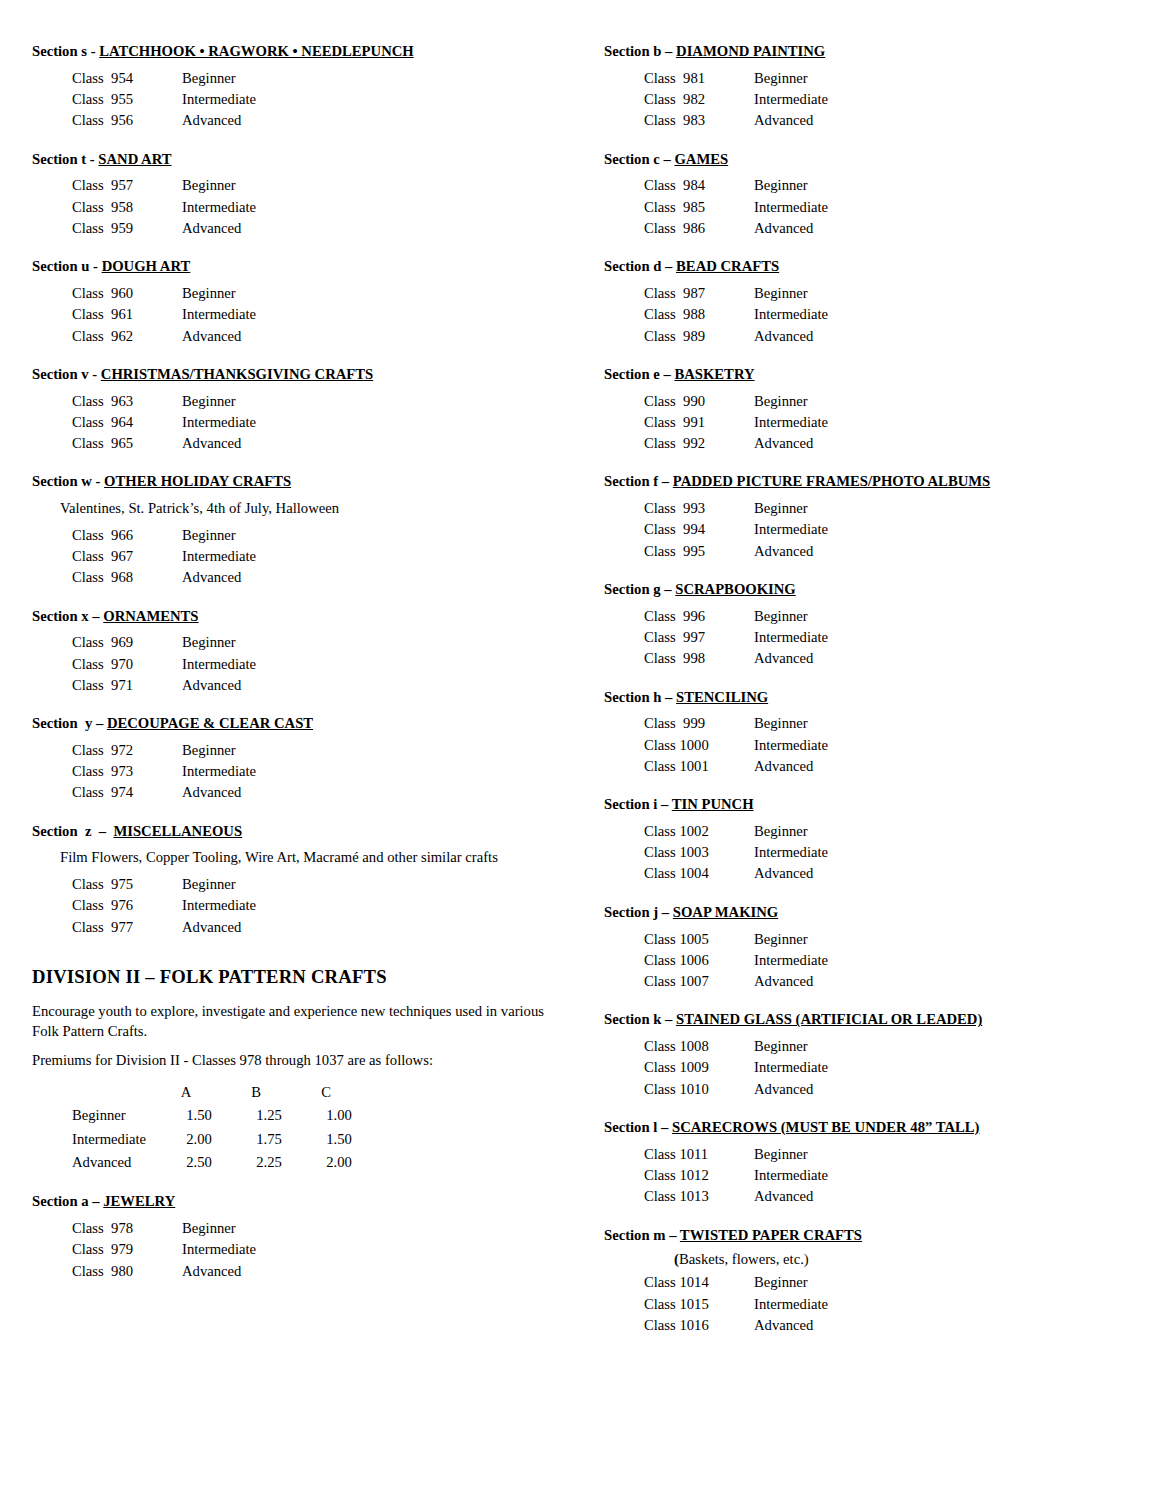Section s - LATCHHOOK • RAGWORK • NEEDLEPUNCH
Class 954 Beginner
Class 955 Intermediate
Class 956 Advanced
Section t - SAND ART
Class 957 Beginner
Class 958 Intermediate
Class 959 Advanced
Section u - DOUGH ART
Class 960 Beginner
Class 961 Intermediate
Class 962 Advanced
Section v - CHRISTMAS/THANKSGIVING CRAFTS
Class 963 Beginner
Class 964 Intermediate
Class 965 Advanced
Section w - OTHER HOLIDAY CRAFTS
Valentines, St. Patrick’s, 4th of July, Halloween
Class 966 Beginner
Class 967 Intermediate
Class 968 Advanced
Section x – ORNAMENTS
Class 969 Beginner
Class 970 Intermediate
Class 971 Advanced
Section y – DECOUPAGE & CLEAR CAST
Class 972 Beginner
Class 973 Intermediate
Class 974 Advanced
Section z – MISCELLANEOUS
Film Flowers, Copper Tooling, Wire Art, Macramé and other similar crafts
Class 975 Beginner
Class 976 Intermediate
Class 977 Advanced
DIVISION II – FOLK PATTERN CRAFTS
Encourage youth to explore, investigate and experience new techniques used in various Folk Pattern Crafts.
Premiums for Division II - Classes 978 through 1037 are as follows:
| | A | B | C |
| --- | --- | --- | --- |
| Beginner | 1.50 | 1.25 | 1.00 |
| Intermediate | 2.00 | 1.75 | 1.50 |
| Advanced | 2.50 | 2.25 | 2.00 |
Section a – JEWELRY
Class 978 Beginner
Class 979 Intermediate
Class 980 Advanced
Section b – DIAMOND PAINTING
Class 981 Beginner
Class 982 Intermediate
Class 983 Advanced
Section c – GAMES
Class 984 Beginner
Class 985 Intermediate
Class 986 Advanced
Section d – BEAD CRAFTS
Class 987 Beginner
Class 988 Intermediate
Class 989 Advanced
Section e – BASKETRY
Class 990 Beginner
Class 991 Intermediate
Class 992 Advanced
Section f – PADDED PICTURE FRAMES/PHOTO ALBUMS
Class 993 Beginner
Class 994 Intermediate
Class 995 Advanced
Section g – SCRAPBOOKING
Class 996 Beginner
Class 997 Intermediate
Class 998 Advanced
Section h – STENCILING
Class 999 Beginner
Class 1000 Intermediate
Class 1001 Advanced
Section i – TIN PUNCH
Class 1002 Beginner
Class 1003 Intermediate
Class 1004 Advanced
Section j – SOAP MAKING
Class 1005 Beginner
Class 1006 Intermediate
Class 1007 Advanced
Section k – STAINED GLASS (ARTIFICIAL OR LEADED)
Class 1008 Beginner
Class 1009 Intermediate
Class 1010 Advanced
Section l – SCARECROWS (MUST BE UNDER 48” TALL)
Class 1011 Beginner
Class 1012 Intermediate
Class 1013 Advanced
Section m – TWISTED PAPER CRAFTS
(Baskets, flowers, etc.)
Class 1014 Beginner
Class 1015 Intermediate
Class 1016 Advanced